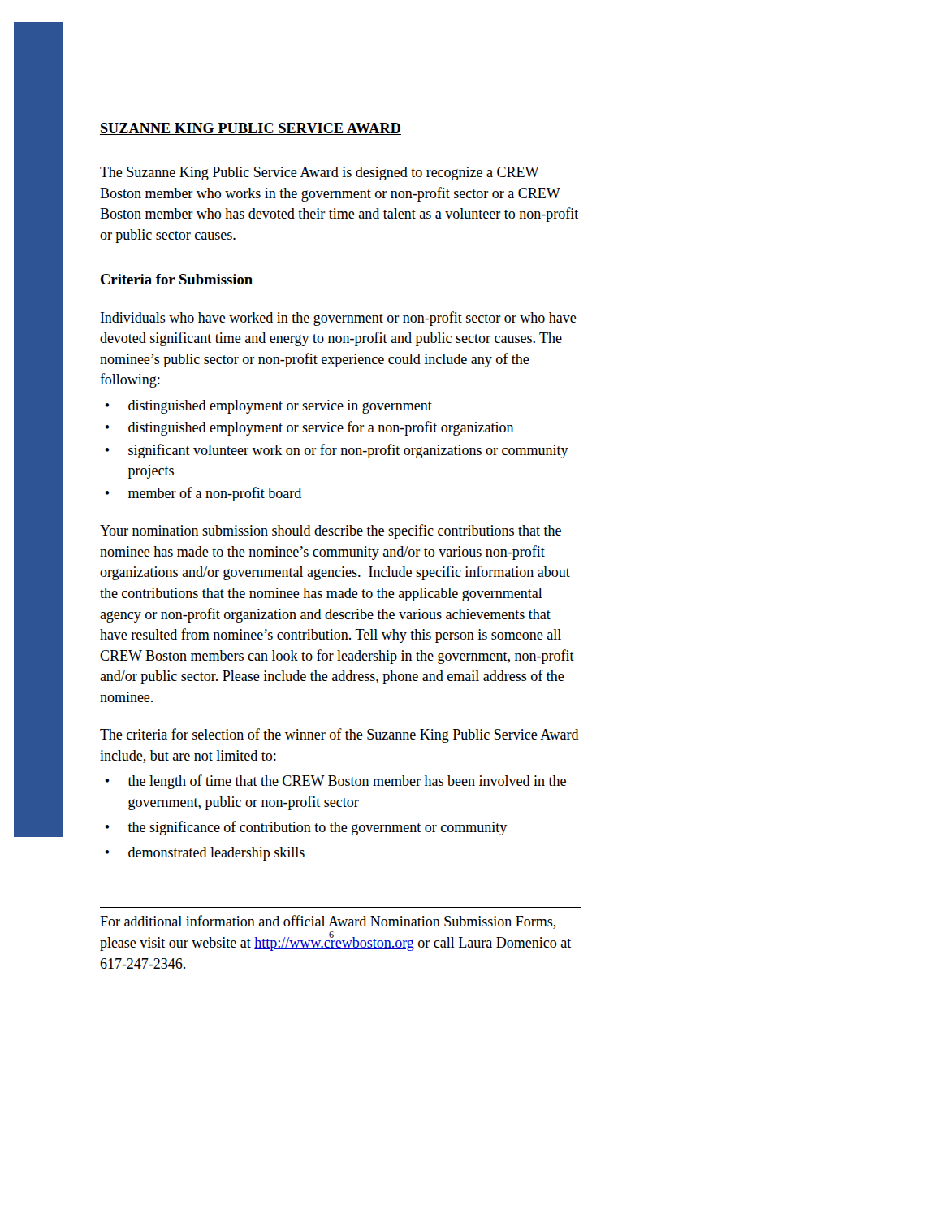SUZANNE KING PUBLIC SERVICE AWARD
The Suzanne King Public Service Award is designed to recognize a CREW Boston member who works in the government or non-profit sector or a CREW Boston member who has devoted their time and talent as a volunteer to non-profit or public sector causes.
Criteria for Submission
Individuals who have worked in the government or non-profit sector or who have devoted significant time and energy to non-profit and public sector causes. The nominee’s public sector or non-profit experience could include any of the following:
distinguished employment or service in government
distinguished employment or service for a non-profit organization
significant volunteer work on or for non-profit organizations or community projects
member of a non-profit board
Your nomination submission should describe the specific contributions that the nominee has made to the nominee’s community and/or to various non-profit organizations and/or governmental agencies. Include specific information about the contributions that the nominee has made to the applicable governmental agency or non-profit organization and describe the various achievements that have resulted from nominee’s contribution. Tell why this person is someone all CREW Boston members can look to for leadership in the government, non-profit and/or public sector. Please include the address, phone and email address of the nominee.
The criteria for selection of the winner of the Suzanne King Public Service Award include, but are not limited to:
the length of time that the CREW Boston member has been involved in the government, public or non-profit sector
the significance of contribution to the government or community
demonstrated leadership skills
For additional information and official Award Nomination Submission Forms, please visit our website at http://www.crewboston.org or call Laura Domenico at 617-247-2346.
6